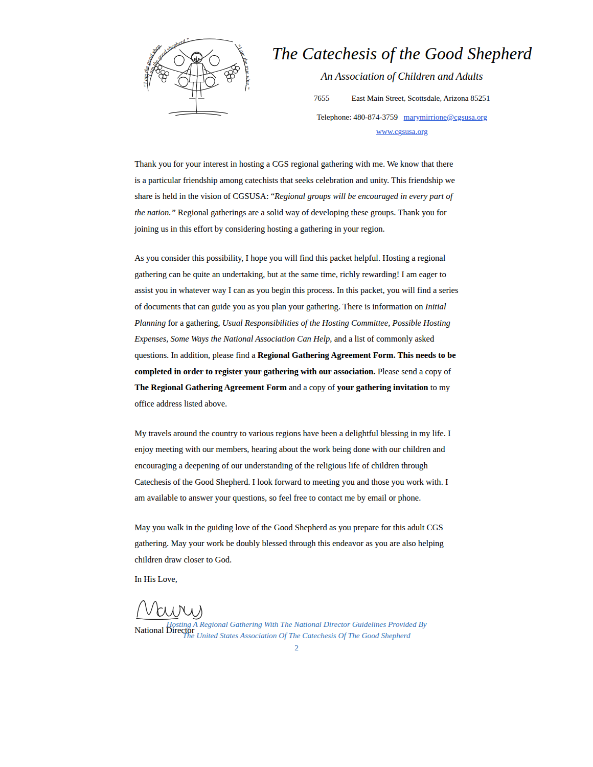“I am the good shepherd.” “I am the true vine.” “I am the good shepherd.”
The Catechesis of the Good Shepherd
An Association of Children and Adults
7655 East Main Street, Scottsdale, Arizona 85251
Telephone: 480-874-3759 marymirrione@cgsusa.org
www.cgsusa.org
Thank you for your interest in hosting a CGS regional gathering with me. We know that there is a particular friendship among catechists that seeks celebration and unity. This friendship we share is held in the vision of CGSUSA: “Regional groups will be encouraged in every part of the nation.” Regional gatherings are a solid way of developing these groups. Thank you for joining us in this effort by considering hosting a gathering in your region.
As you consider this possibility, I hope you will find this packet helpful. Hosting a regional gathering can be quite an undertaking, but at the same time, richly rewarding! I am eager to assist you in whatever way I can as you begin this process. In this packet, you will find a series of documents that can guide you as you plan your gathering. There is information on Initial Planning for a gathering, Usual Responsibilities of the Hosting Committee, Possible Hosting Expenses, Some Ways the National Association Can Help, and a list of commonly asked questions. In addition, please find a Regional Gathering Agreement Form. This needs to be completed in order to register your gathering with our association. Please send a copy of The Regional Gathering Agreement Form and a copy of your gathering invitation to my office address listed above.
My travels around the country to various regions have been a delightful blessing in my life. I enjoy meeting with our members, hearing about the work being done with our children and encouraging a deepening of our understanding of the religious life of children through Catechesis of the Good Shepherd. I look forward to meeting you and those you work with. I am available to answer your questions, so feel free to contact me by email or phone.
May you walk in the guiding love of the Good Shepherd as you prepare for this adult CGS gathering. May your work be doubly blessed through this endeavor as you are also helping children draw closer to God.
In His Love,
National Director
Hosting A Regional Gathering With The National Director Guidelines Provided By
The United States Association Of The Catechesis Of The Good Shepherd
2